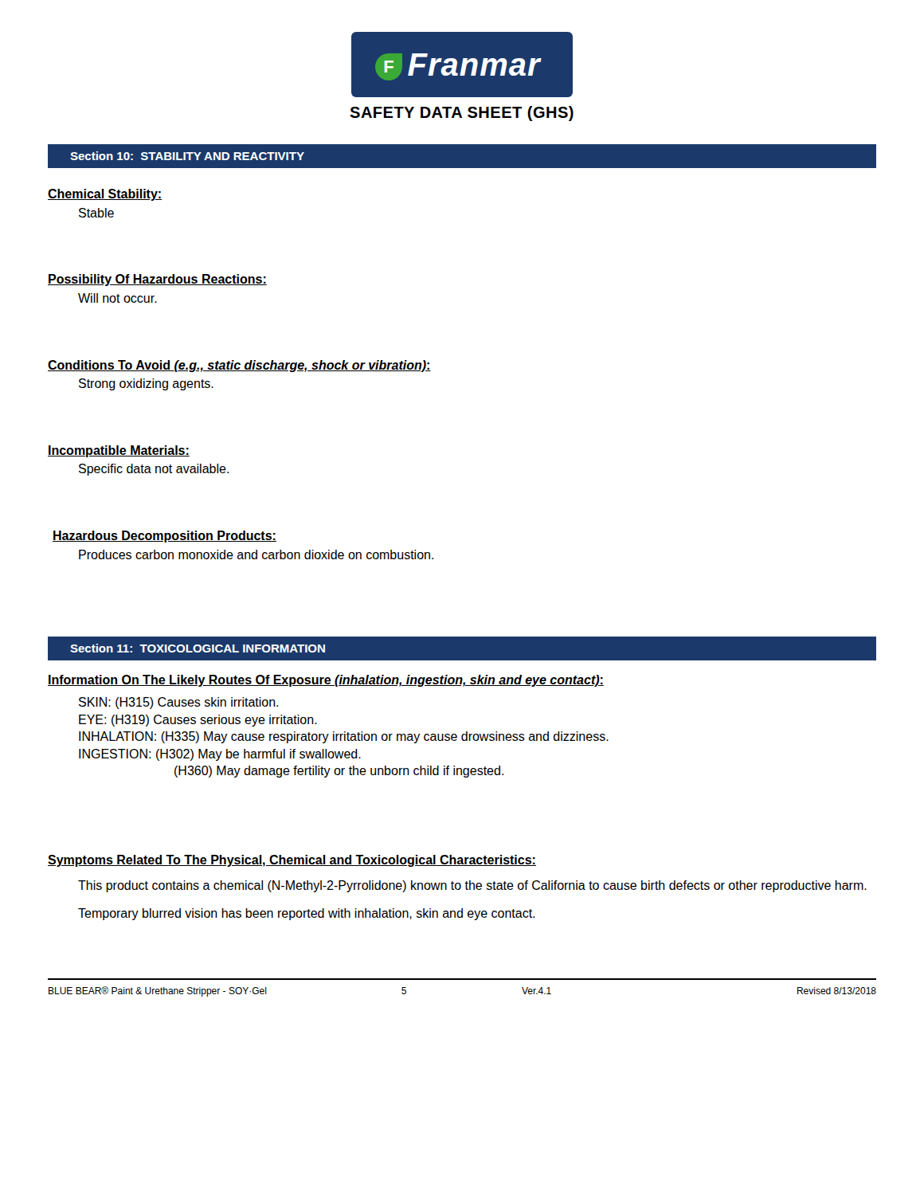FFranmar
SAFETY DATA SHEET (GHS)
Section 10: STABILITY AND REACTIVITY
Chemical Stability:
Stable
Possibility Of Hazardous Reactions:
Will not occur.
Conditions To Avoid (e.g., static discharge, shock or vibration):
Strong oxidizing agents.
Incompatible Materials:
Specific data not available.
Hazardous Decomposition Products:
Produces carbon monoxide and carbon dioxide on combustion.
Section 11: TOXICOLOGICAL INFORMATION
Information On The Likely Routes Of Exposure (inhalation, ingestion, skin and eye contact):
SKIN: (H315) Causes skin irritation.
EYE: (H319) Causes serious eye irritation.
INHALATION: (H335) May cause respiratory irritation or may cause drowsiness and dizziness.
INGESTION: (H302) May be harmful if swallowed.
(H360) May damage fertility or the unborn child if ingested.
Symptoms Related To The Physical, Chemical and Toxicological Characteristics:
This product contains a chemical (N-Methyl-2-Pyrrolidone) known to the state of California to cause birth defects or other reproductive harm.
Temporary blurred vision has been reported with inhalation, skin and eye contact.
BLUE BEAR® Paint & Urethane Stripper - SOY·Gel
5
Ver. 4.1
Revised 8/13/2018